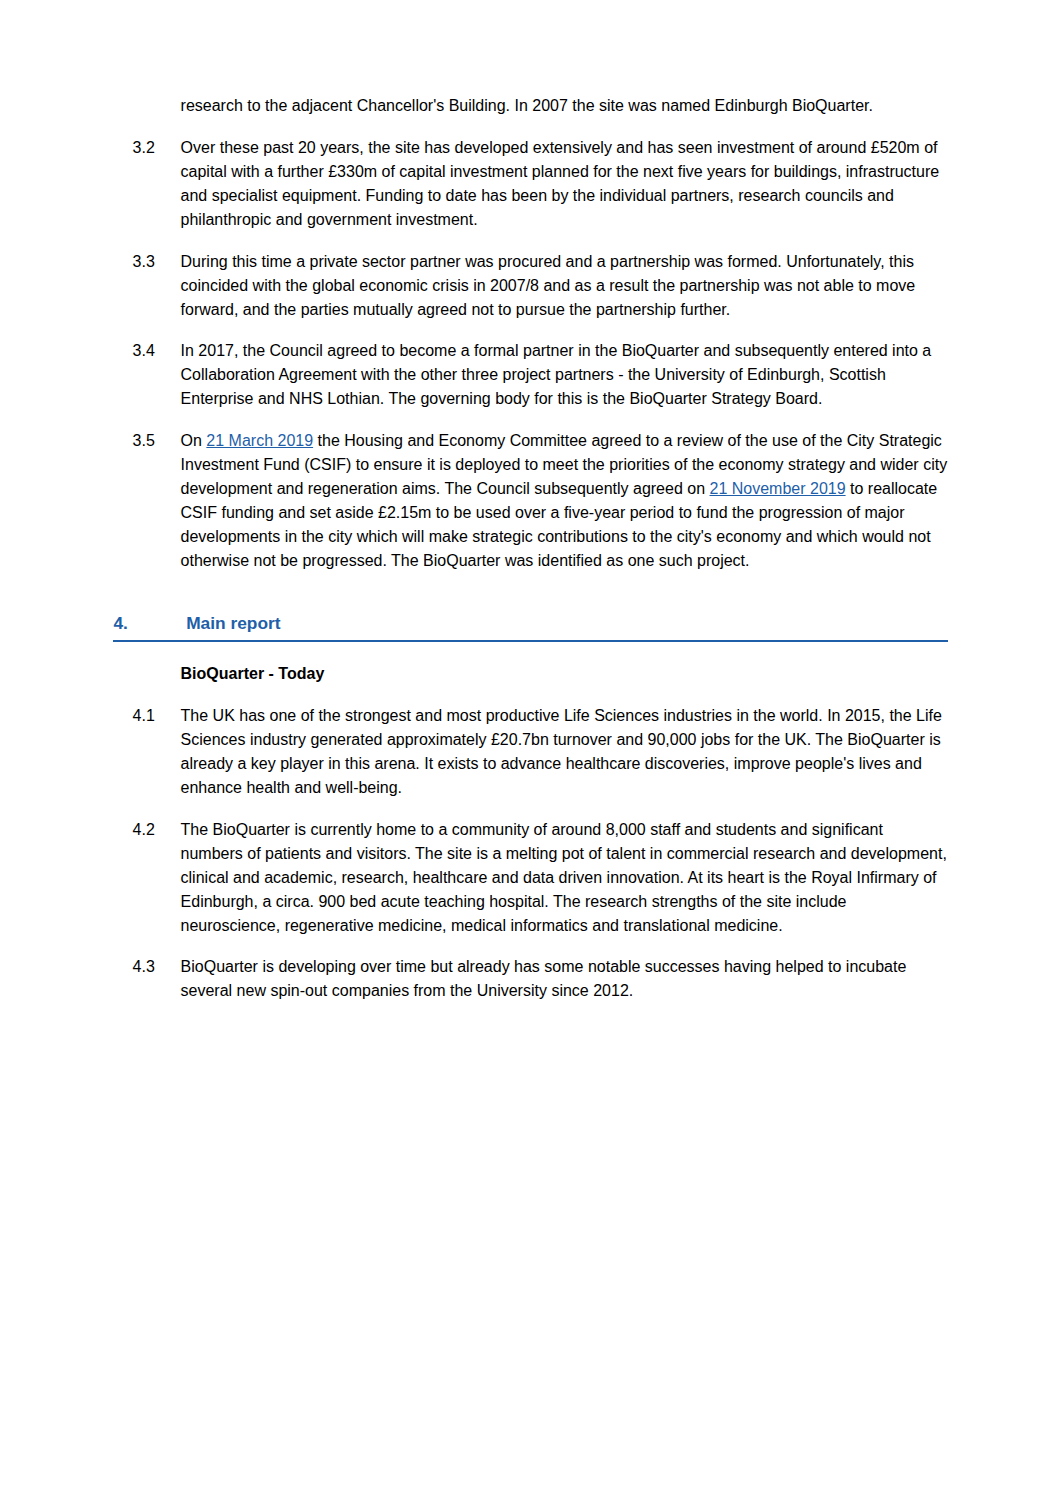research to the adjacent Chancellor's Building. In 2007 the site was named Edinburgh BioQuarter.
3.2
Over these past 20 years, the site has developed extensively and has seen investment of around £520m of capital with a further £330m of capital investment planned for the next five years for buildings, infrastructure and specialist equipment. Funding to date has been by the individual partners, research councils and philanthropic and government investment.
3.3
During this time a private sector partner was procured and a partnership was formed. Unfortunately, this coincided with the global economic crisis in 2007/8 and as a result the partnership was not able to move forward, and the parties mutually agreed not to pursue the partnership further.
3.4
In 2017, the Council agreed to become a formal partner in the BioQuarter and subsequently entered into a Collaboration Agreement with the other three project partners - the University of Edinburgh, Scottish Enterprise and NHS Lothian. The governing body for this is the BioQuarter Strategy Board.
3.5
On 21 March 2019 the Housing and Economy Committee agreed to a review of the use of the City Strategic Investment Fund (CSIF) to ensure it is deployed to meet the priorities of the economy strategy and wider city development and regeneration aims. The Council subsequently agreed on 21 November 2019 to reallocate CSIF funding and set aside £2.15m to be used over a five-year period to fund the progression of major developments in the city which will make strategic contributions to the city's economy and which would not otherwise not be progressed. The BioQuarter was identified as one such project.
4. Main report
BioQuarter - Today
4.1
The UK has one of the strongest and most productive Life Sciences industries in the world. In 2015, the Life Sciences industry generated approximately £20.7bn turnover and 90,000 jobs for the UK. The BioQuarter is already a key player in this arena. It exists to advance healthcare discoveries, improve people's lives and enhance health and well-being.
4.2
The BioQuarter is currently home to a community of around 8,000 staff and students and significant numbers of patients and visitors. The site is a melting pot of talent in commercial research and development, clinical and academic, research, healthcare and data driven innovation. At its heart is the Royal Infirmary of Edinburgh, a circa. 900 bed acute teaching hospital. The research strengths of the site include neuroscience, regenerative medicine, medical informatics and translational medicine.
4.3
BioQuarter is developing over time but already has some notable successes having helped to incubate several new spin-out companies from the University since 2012.